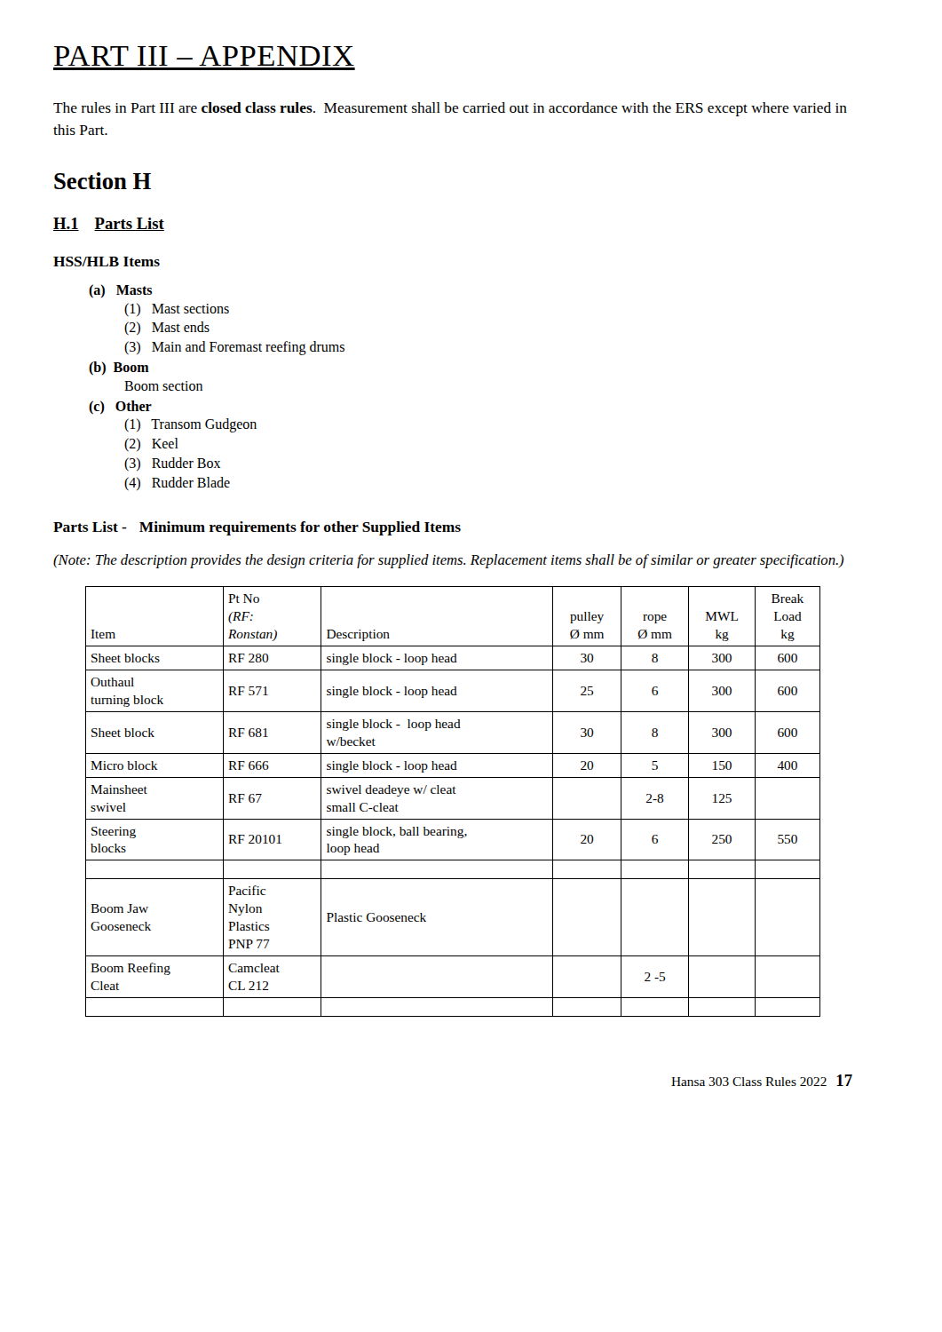PART III – APPENDIX
The rules in Part III are closed class rules. Measurement shall be carried out in accordance with the ERS except where varied in this Part.
Section H
H.1 Parts List
HSS/HLB Items
(a) Masts
(1) Mast sections
(2) Mast ends
(3) Main and Foremast reefing drums
(b) Boom
Boom section
(c) Other
(1) Transom Gudgeon
(2) Keel
(3) Rudder Box
(4) Rudder Blade
Parts List - Minimum requirements for other Supplied Items
(Note: The description provides the design criteria for supplied items. Replacement items shall be of similar or greater specification.)
| Item | Pt No (RF: Ronstan) | Description | pulley Ø mm | rope Ø mm | MWL kg | Break Load kg |
| --- | --- | --- | --- | --- | --- | --- |
| Sheet blocks | RF 280 | single block - loop head | 30 | 8 | 300 | 600 |
| Outhaul turning block | RF 571 | single block - loop head | 25 | 6 | 300 | 600 |
| Sheet block | RF 681 | single block - loop head w/becket | 30 | 8 | 300 | 600 |
| Micro block | RF 666 | single block - loop head | 20 | 5 | 150 | 400 |
| Mainsheet swivel | RF 67 | swivel deadeye w/ cleat small C-cleat | | 2-8 | 125 | |
| Steering blocks | RF 20101 | single block, ball bearing, loop head | 20 | 6 | 250 | 550 |
| Boom Jaw Gooseneck | Pacific Nylon Plastics PNP 77 | Plastic Gooseneck | | | | |
| Boom Reefing Cleat | Camcleat CL 212 | | | 2 -5 | | |
Hansa 303 Class Rules 202217